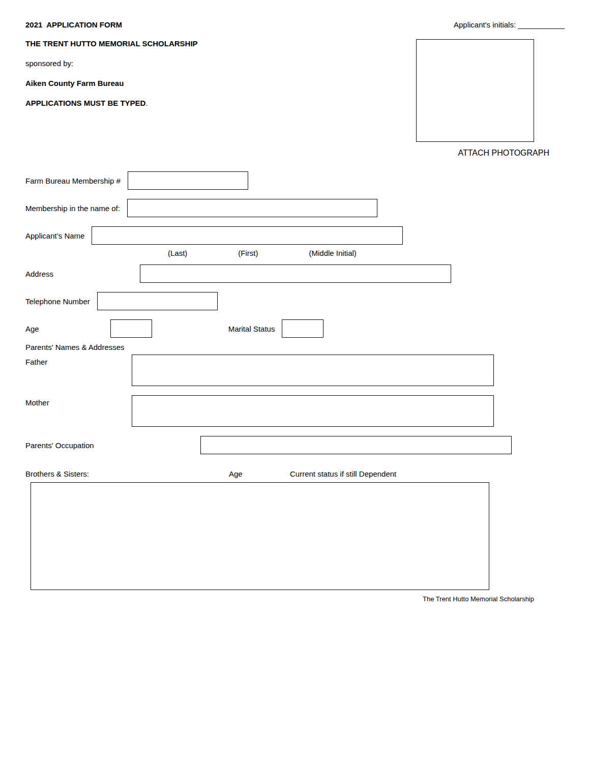2021 APPLICATION FORM
Applicant's initials: ___________
ATTACH PHOTOGRAPH
THE TRENT HUTTO MEMORIAL SCHOLARSHIP
sponsored by:
Aiken County Farm Bureau
APPLICATIONS MUST BE TYPED.
Farm Bureau Membership #
Membership in the name of:
Applicant’s Name
(Last) (First) (Middle Initial)
Address
Telephone Number
Age
Marital Status
Parents' Names & Addresses
Father
Mother
Parents' Occupation
Brothers & Sisters: Age Current status if still Dependent
The Trent Hutto Memorial Scholarship